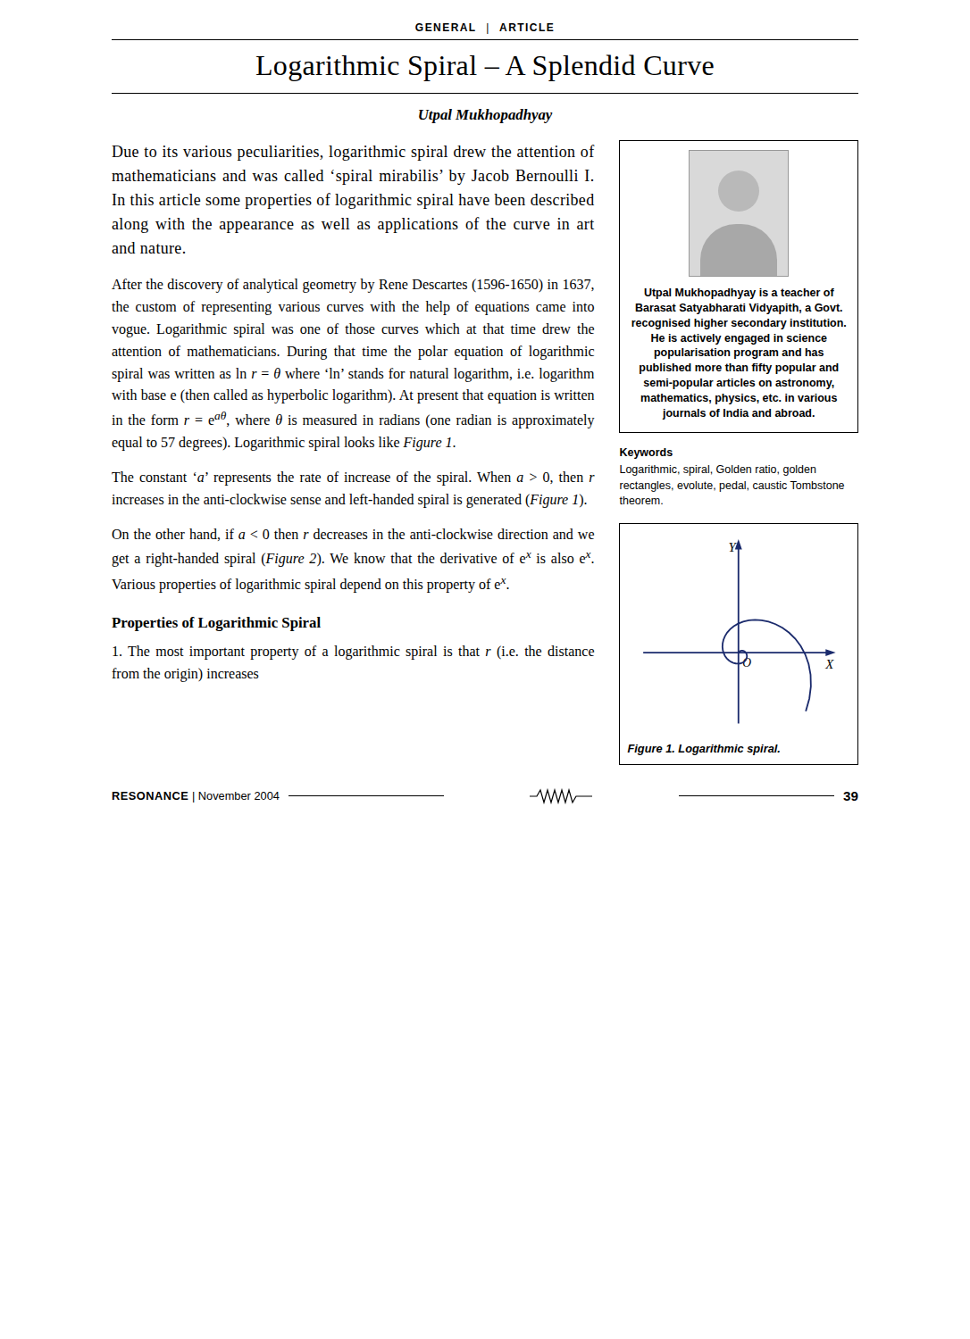GENERAL | ARTICLE
Logarithmic Spiral – A Splendid Curve
Utpal Mukhopadhyay
Due to its various peculiarities, logarithmic spiral drew the attention of mathematicians and was called ‘spiral mirabilis’ by Jacob Bernoulli I. In this article some properties of logarithmic spiral have been described along with the appearance as well as applications of the curve in art and nature.
After the discovery of analytical geometry by Rene Descartes (1596-1650) in 1637, the custom of representing various curves with the help of equations came into vogue. Logarithmic spiral was one of those curves which at that time drew the attention of mathematicians. During that time the polar equation of logarithmic spiral was written as ln r = θ where ‘ln’ stands for natural logarithm, i.e. logarithm with base e (then called as hyperbolic logarithm). At present that equation is written in the form r = eaθ, where θ is measured in radians (one radian is approximately equal to 57 degrees). Logarithmic spiral looks like Figure 1.
The constant ‘a’ represents the rate of increase of the spiral. When a > 0, then r increases in the anti-clockwise sense and left-handed spiral is generated (Figure 1).
On the other hand, if a < 0 then r decreases in the anti-clockwise direction and we get a right-handed spiral (Figure 2). We know that the derivative of ex is also ex. Various properties of logarithmic spiral depend on this property of ex.
Properties of Logarithmic Spiral
1. The most important property of a logarithmic spiral is that r (i.e. the distance from the origin) increases
Utpal Mukhopadhyay is a teacher of Barasat Satyabharati Vidyapith, a Govt. recognised higher secondary institution. He is actively engaged in science popularisation program and has published more than fifty popular and semi-popular articles on astronomy, mathematics, physics, etc. in various journals of India and abroad.
Keywords
Logarithmic, spiral, Golden ratio, golden rectangles, evolute, pedal, caustic Tombstone theorem.
Y X O
Figure 1. Logarithmic spiral.
RESONANCE | November 2004
39